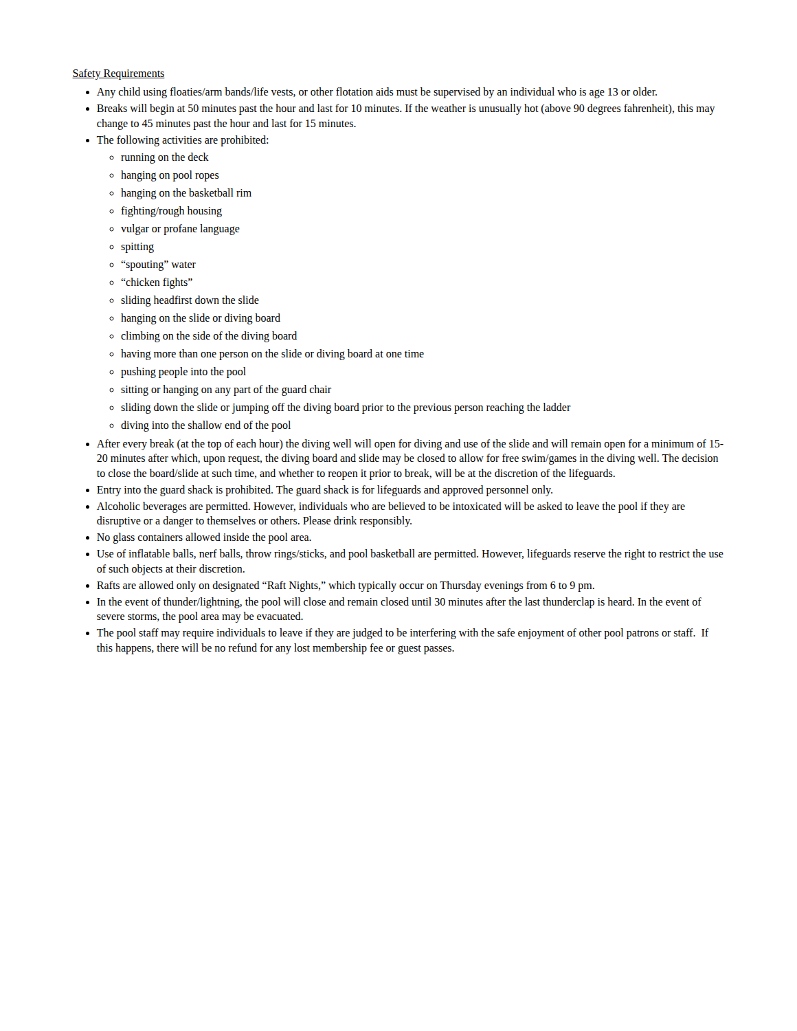Safety Requirements
Any child using floaties/arm bands/life vests, or other flotation aids must be supervised by an individual who is age 13 or older.
Breaks will begin at 50 minutes past the hour and last for 10 minutes. If the weather is unusually hot (above 90 degrees fahrenheit), this may change to 45 minutes past the hour and last for 15 minutes.
The following activities are prohibited:
running on the deck
hanging on pool ropes
hanging on the basketball rim
fighting/rough housing
vulgar or profane language
spitting
“spouting” water
“chicken fights”
sliding headfirst down the slide
hanging on the slide or diving board
climbing on the side of the diving board
having more than one person on the slide or diving board at one time
pushing people into the pool
sitting or hanging on any part of the guard chair
sliding down the slide or jumping off the diving board prior to the previous person reaching the ladder
diving into the shallow end of the pool
After every break (at the top of each hour) the diving well will open for diving and use of the slide and will remain open for a minimum of 15-20 minutes after which, upon request, the diving board and slide may be closed to allow for free swim/games in the diving well. The decision to close the board/slide at such time, and whether to reopen it prior to break, will be at the discretion of the lifeguards.
Entry into the guard shack is prohibited. The guard shack is for lifeguards and approved personnel only.
Alcoholic beverages are permitted. However, individuals who are believed to be intoxicated will be asked to leave the pool if they are disruptive or a danger to themselves or others. Please drink responsibly.
No glass containers allowed inside the pool area.
Use of inflatable balls, nerf balls, throw rings/sticks, and pool basketball are permitted. However, lifeguards reserve the right to restrict the use of such objects at their discretion.
Rafts are allowed only on designated “Raft Nights,” which typically occur on Thursday evenings from 6 to 9 pm.
In the event of thunder/lightning, the pool will close and remain closed until 30 minutes after the last thunderclap is heard. In the event of severe storms, the pool area may be evacuated.
The pool staff may require individuals to leave if they are judged to be interfering with the safe enjoyment of other pool patrons or staff. If this happens, there will be no refund for any lost membership fee or guest passes.